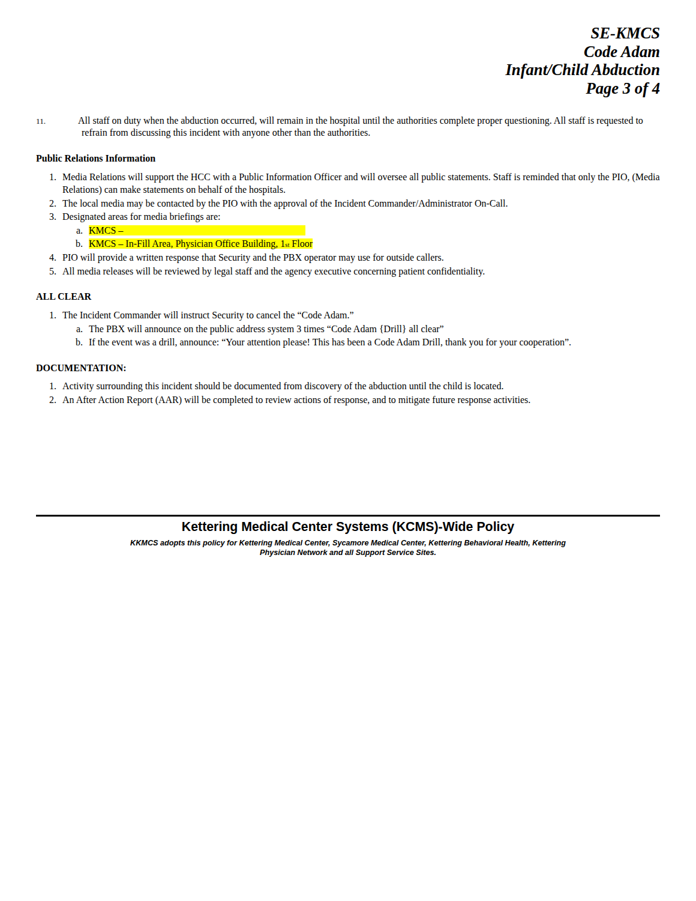SE-KMCS Code Adam Infant/Child Abduction Page 3 of 4
11. All staff on duty when the abduction occurred, will remain in the hospital until the authorities complete proper questioning. All staff is requested to refrain from discussing this incident with anyone other than the authorities.
Public Relations Information
Media Relations will support the HCC with a Public Information Officer and will oversee all public statements. Staff is reminded that only the PIO, (Media Relations) can make statements on behalf of the hospitals.
The local media may be contacted by the PIO with the approval of the Incident Commander/Administrator On-Call.
Designated areas for media briefings are:
KMCS –
KMCS – In-Fill Area, Physician Office Building, 1st Floor
PIO will provide a written response that Security and the PBX operator may use for outside callers.
All media releases will be reviewed by legal staff and the agency executive concerning patient confidentiality.
All Clear
The Incident Commander will instruct Security to cancel the “Code Adam.”
The PBX will announce on the public address system 3 times “Code Adam {Drill} all clear”
If the event was a drill, announce: “Your attention please! This has been a Code Adam Drill, thank you for your cooperation”.
Documentation:
Activity surrounding this incident should be documented from discovery of the abduction until the child is located.
An After Action Report (AAR) will be completed to review actions of response, and to mitigate future response activities.
Kettering Medical Center Systems (KCMS)-Wide Policy
KKMCS adopts this policy for Kettering Medical Center, Sycamore Medical Center, Kettering Behavioral Health, Kettering
Physician Network and all Support Service Sites.